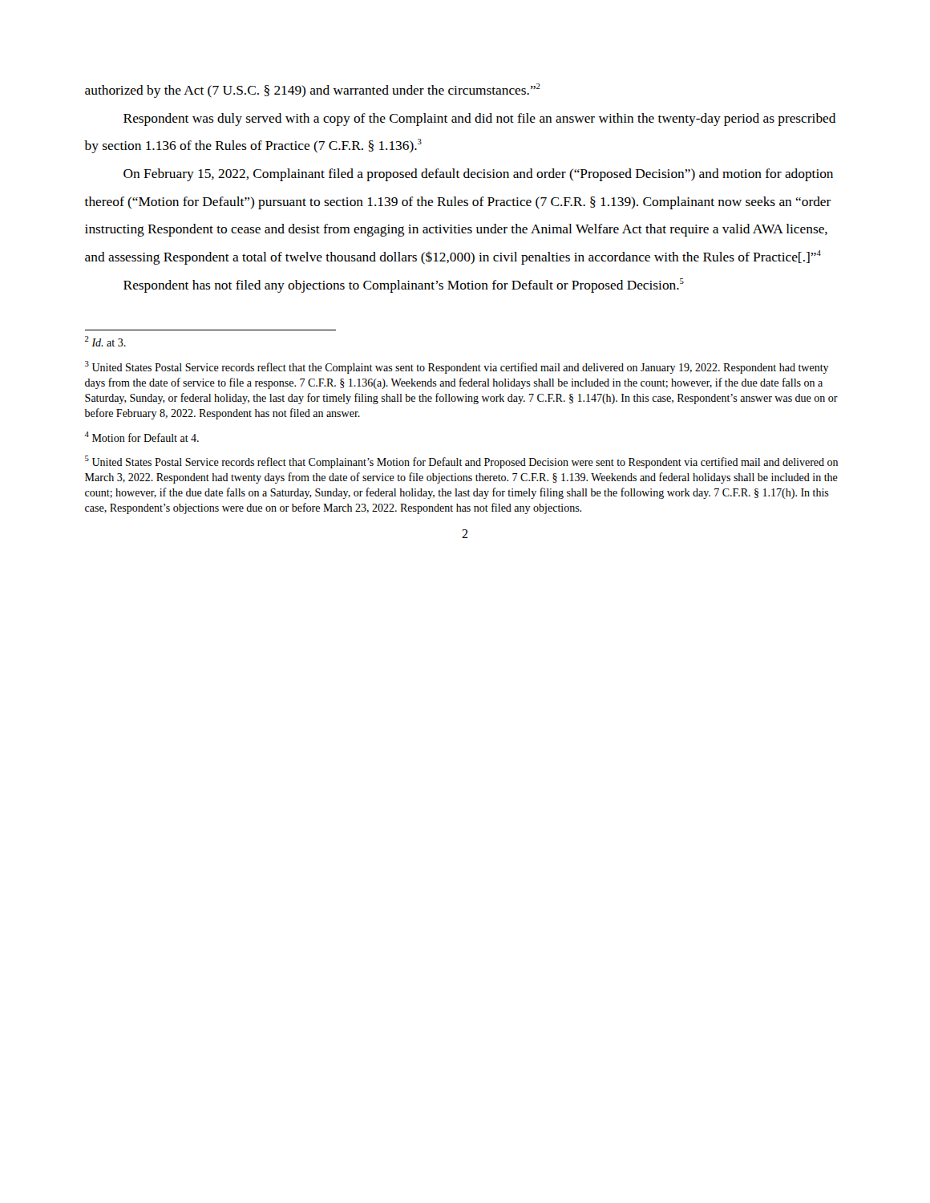authorized by the Act (7 U.S.C. § 2149) and warranted under the circumstances.”2
Respondent was duly served with a copy of the Complaint and did not file an answer within the twenty-day period as prescribed by section 1.136 of the Rules of Practice (7 C.F.R. § 1.136).3
On February 15, 2022, Complainant filed a proposed default decision and order (“Proposed Decision”) and motion for adoption thereof (“Motion for Default”) pursuant to section 1.139 of the Rules of Practice (7 C.F.R. § 1.139). Complainant now seeks an “order instructing Respondent to cease and desist from engaging in activities under the Animal Welfare Act that require a valid AWA license, and assessing Respondent a total of twelve thousand dollars ($12,000) in civil penalties in accordance with the Rules of Practice[.]”4
Respondent has not filed any objections to Complainant’s Motion for Default or Proposed Decision.5
2 Id. at 3.
3 United States Postal Service records reflect that the Complaint was sent to Respondent via certified mail and delivered on January 19, 2022. Respondent had twenty days from the date of service to file a response. 7 C.F.R. § 1.136(a). Weekends and federal holidays shall be included in the count; however, if the due date falls on a Saturday, Sunday, or federal holiday, the last day for timely filing shall be the following work day. 7 C.F.R. § 1.147(h). In this case, Respondent’s answer was due on or before February 8, 2022. Respondent has not filed an answer.
4 Motion for Default at 4.
5 United States Postal Service records reflect that Complainant’s Motion for Default and Proposed Decision were sent to Respondent via certified mail and delivered on March 3, 2022. Respondent had twenty days from the date of service to file objections thereto. 7 C.F.R. § 1.139. Weekends and federal holidays shall be included in the count; however, if the due date falls on a Saturday, Sunday, or federal holiday, the last day for timely filing shall be the following work day. 7 C.F.R. § 1.17(h). In this case, Respondent’s objections were due on or before March 23, 2022. Respondent has not filed any objections.
2